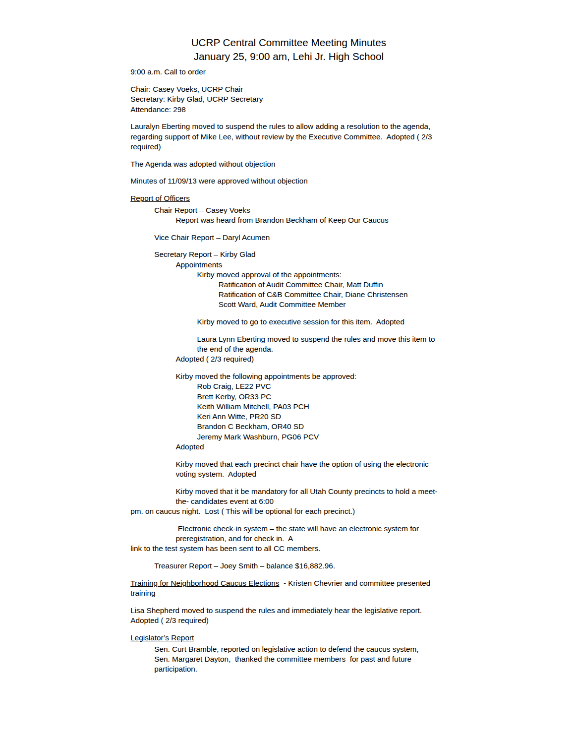UCRP Central Committee Meeting Minutes January 25, 9:00 am, Lehi Jr. High School
9:00 a.m. Call to order
Chair: Casey Voeks, UCRP Chair
Secretary: Kirby Glad, UCRP Secretary
Attendance: 298
Lauralyn Eberting moved to suspend the rules to allow adding a resolution to the agenda, regarding support of Mike Lee, without review by the Executive Committee. Adopted ( 2/3 required)
The Agenda was adopted without objection
Minutes of 11/09/13 were approved without objection
Report of Officers
Chair Report – Casey Voeks
Report was heard from Brandon Beckham of Keep Our Caucus
Vice Chair Report – Daryl Acumen
Secretary Report – Kirby Glad
Appointments
Kirby moved approval of the appointments:
Ratification of Audit Committee Chair, Matt Duffin
Ratification of C&B Committee Chair, Diane Christensen
Scott Ward, Audit Committee Member
Kirby moved to go to executive session for this item. Adopted
Laura Lynn Eberting moved to suspend the rules and move this item to the end of the agenda.
Adopted ( 2/3 required)
Kirby moved the following appointments be approved:
Rob Craig, LE22 PVC
Brett Kerby, OR33 PC
Keith William Mitchell, PA03 PCH
Keri Ann Witte, PR20 SD
Brandon C Beckham, OR40 SD
Jeremy Mark Washburn, PG06 PCV
Adopted
Kirby moved that each precinct chair have the option of using the electronic voting system. Adopted
Kirby moved that it be mandatory for all Utah County precincts to hold a meet-the- candidates event at 6:00
pm. on caucus night. Lost ( This will be optional for each precinct.)
Electronic check-in system – the state will have an electronic system for preregistration, and for check in. A
link to the test system has been sent to all CC members.
Treasurer Report – Joey Smith – balance $16,882.96.
Training for Neighborhood Caucus Elections - Kristen Chevrier and committee presented training
Lisa Shepherd moved to suspend the rules and immediately hear the legislative report. Adopted ( 2/3 required)
Legislator’s Report
Sen. Curt Bramble, reported on legislative action to defend the caucus system,
Sen. Margaret Dayton, thanked the committee members for past and future participation.